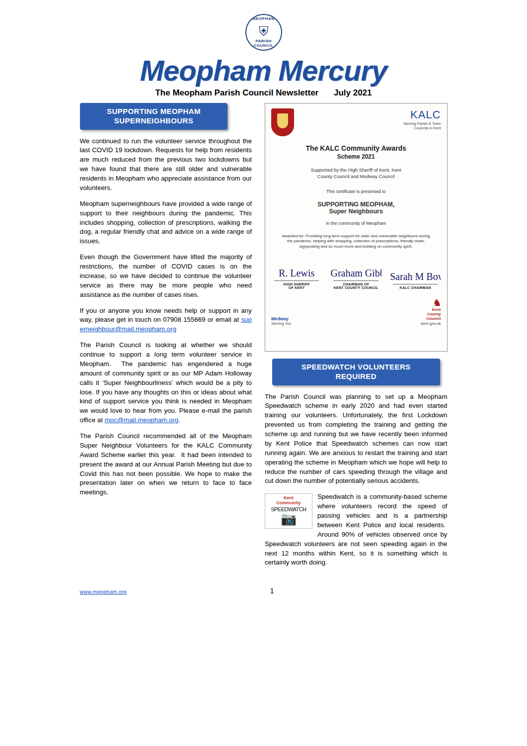MEOPHAM
⛨
PARISH COUNCIL
Meopham Mercury
The Meopham Parish Council Newsletter July 2021
SUPPORTING MEOPHAM
SUPERNEIGHBOURS
We continued to run the volunteer service throughout the last COVID 19 lockdown. Requests for help from residents are much reduced from the previous two lockdowns but we have found that there are still older and vulnerable residents in Meopham who appreciate assistance from our volunteers.
Meopham superneighbours have provided a wide range of support to their neighbours during the pandemic. This includes shopping, collection of prescriptions, walking the dog, a regular friendly chat and advice on a wide range of issues.
Even though the Government have lifted the majority of restrictions, the number of COVID cases is on the increase, so we have decided to continue the volunteer service as there may be more people who need assistance as the number of cases rises.
If you or anyone you know needs help or support in any way, please get in touch on 07908 155669 or email at superneighbour@mail.meopham.org
The Parish Council is looking at whether we should continue to support a long term volunteer service in Meopham. The pandemic has engendered a huge amount of community spirit or as our MP Adam Holloway calls it ‘Super Neighbourliness’ which would be a pity to lose. If you have any thoughts on this or ideas about what kind of support service you think is needed in Meopham we would love to hear from you. Please e-mail the parish office at mpc@mail.meopham.org.
The Parish Council recommended all of the Meopham Super Neighbour Volunteers for the KALC Community Award Scheme earlier this year. It had been intended to present the award at our Annual Parish Meeting but due to Covid this has not been possible. We hope to make the presentation later on when we return to face to face meetings.
KALC
Serving Parish & Town
Councils in Kent
The KALC Community Awards
Scheme 2021
Supported by the High Sheriff of Kent, Kent
County Council and Medway Council
This certificate is presented to
SUPPORTING MEOPHAM,
Super Neighbours
In the community of Meopham
Awarded for: Providing long term support for older and vulnerable neighbours during
the pandemic, helping with shopping, collection of prescriptions, friendly chats,
signposting and so much more and building on community spirit.
R. Lewis
HIGH SHERIFF
OF KENT
Graham Gibbens
CHAIRMAN OF
KENT COUNTY COUNCIL
Sarah M Bowles
KALC CHAIRMAN
Medway
Serving You
♞
Kent
County
Council
kent.gov.uk
SPEEDWATCH VOLUNTEERS
REQUIRED
The Parish Council was planning to set up a Meopham Speedwatch scheme in early 2020 and had even started training our volunteers. Unfortunately, the first Lockdown prevented us from completing the training and getting the scheme up and running but we have recently been informed by Kent Police that Speedwatch schemes can now start running again. We are anxious to restart the training and start operating the scheme in Meopham which we hope will help to reduce the number of cars speeding through the village and cut down the number of potentially serious accidents.
Kent
Community
SPEEDWATCH
📷
Speedwatch is a community-based scheme where volunteers record the speed of passing vehicles and is a partnership between Kent Police and local residents. Around 90% of vehicles observed once by Speedwatch volunteers are not seen speeding again in the next 12 months within Kent, so it is something which is certainly worth doing.
www.meopham.org
1